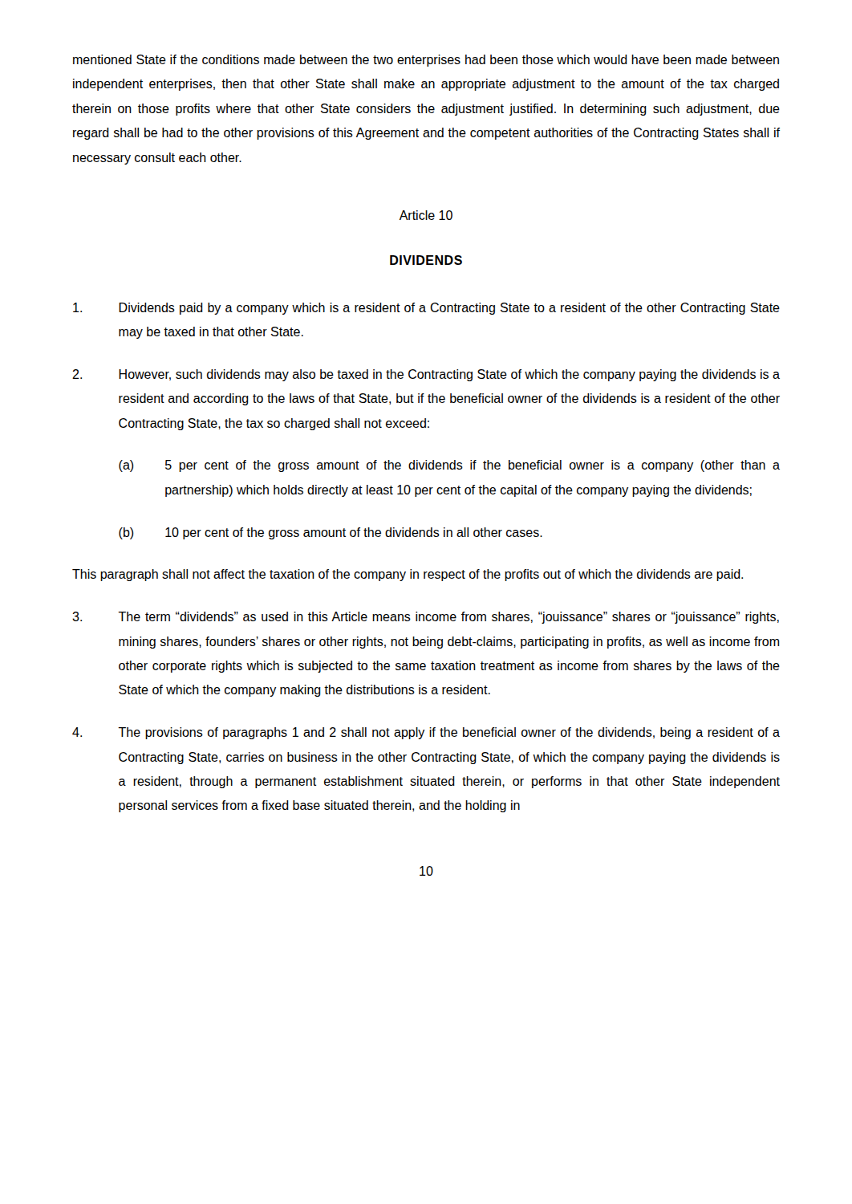mentioned State if the conditions made between the two enterprises had been those which would have been made between independent enterprises, then that other State shall make an appropriate adjustment to the amount of the tax charged therein on those profits where that other State considers the adjustment justified. In determining such adjustment, due regard shall be had to the other provisions of this Agreement and the competent authorities of the Contracting States shall if necessary consult each other.
Article 10
DIVIDENDS
1.
Dividends paid by a company which is a resident of a Contracting State to a resident of the other Contracting State may be taxed in that other State.
2.
However, such dividends may also be taxed in the Contracting State of which the company paying the dividends is a resident and according to the laws of that State, but if the beneficial owner of the dividends is a resident of the other Contracting State, the tax so charged shall not exceed:
(a)
5 per cent of the gross amount of the dividends if the beneficial owner is a company (other than a partnership) which holds directly at least 10 per cent of the capital of the company paying the dividends;
(b)
10 per cent of the gross amount of the dividends in all other cases.
This paragraph shall not affect the taxation of the company in respect of the profits out of which the dividends are paid.
3.
The term “dividends” as used in this Article means income from shares, “jouissance” shares or “jouissance” rights, mining shares, founders’ shares or other rights, not being debt-claims, participating in profits, as well as income from other corporate rights which is subjected to the same taxation treatment as income from shares by the laws of the State of which the company making the distributions is a resident.
4.
The provisions of paragraphs 1 and 2 shall not apply if the beneficial owner of the dividends, being a resident of a Contracting State, carries on business in the other Contracting State, of which the company paying the dividends is a resident, through a permanent establishment situated therein, or performs in that other State independent personal services from a fixed base situated therein, and the holding in
10